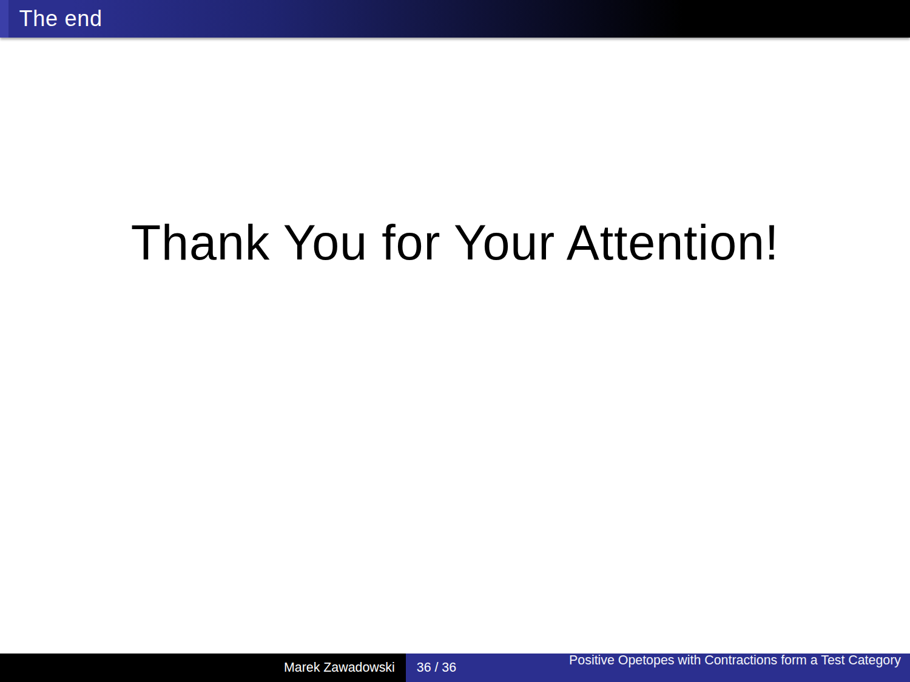The end
Thank You for Your Attention!
Marek Zawadowski
36 / 36
Positive Opetopes with Contractions form a Test Category